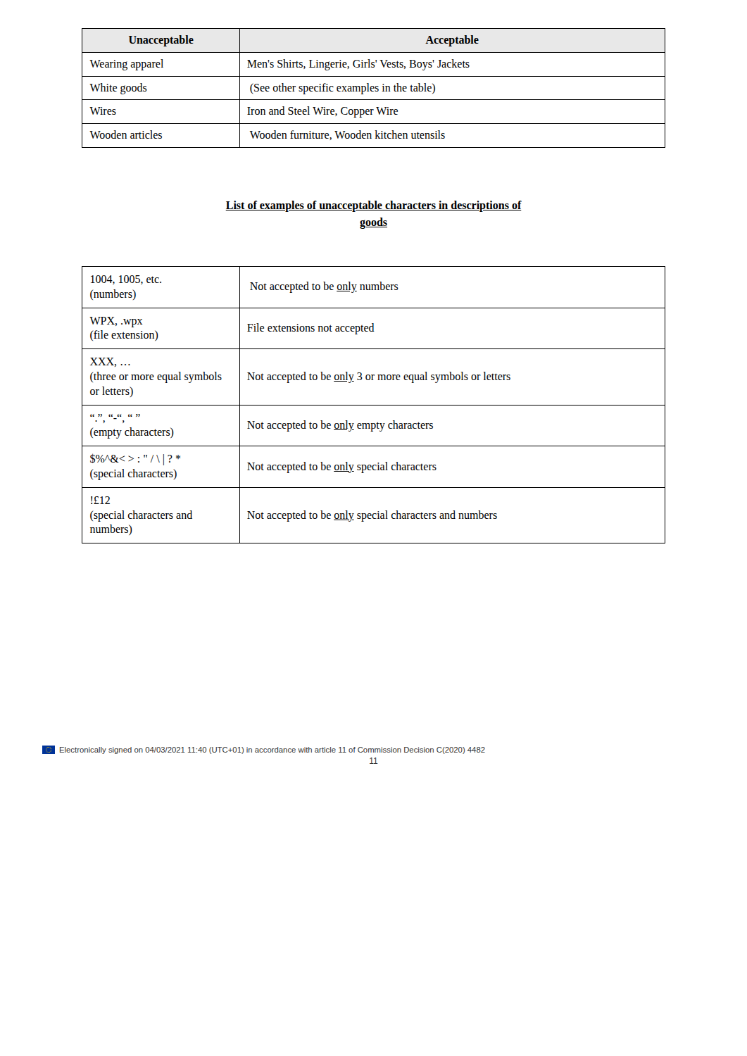| Unacceptable | Acceptable |
| --- | --- |
| Wearing apparel | Men's Shirts, Lingerie, Girls' Vests, Boys' Jackets |
| White goods | (See other specific examples in the table) |
| Wires | Iron and Steel Wire, Copper Wire |
| Wooden articles | Wooden furniture, Wooden kitchen utensils |
List of examples of unacceptable characters in descriptions of
goods
| 1004, 1005, etc. (numbers) | Not accepted to be only numbers |
| WPX, .wpx (file extension) | File extensions not accepted |
| XXX, … (three or more equal symbols or letters) | Not accepted to be only 3 or more equal symbols or letters |
| “.”, “-“, “ ” (empty characters) | Not accepted to be only empty characters |
| $%^&< > : " / \ / ? * (special characters) | Not accepted to be only special characters |
| !£12 (special characters and numbers) | Not accepted to be only special characters and numbers |
Electronically signed on 04/03/2021 11:40 (UTC+01) in accordance with article 11 of Commission Decision C(2020) 4482
11